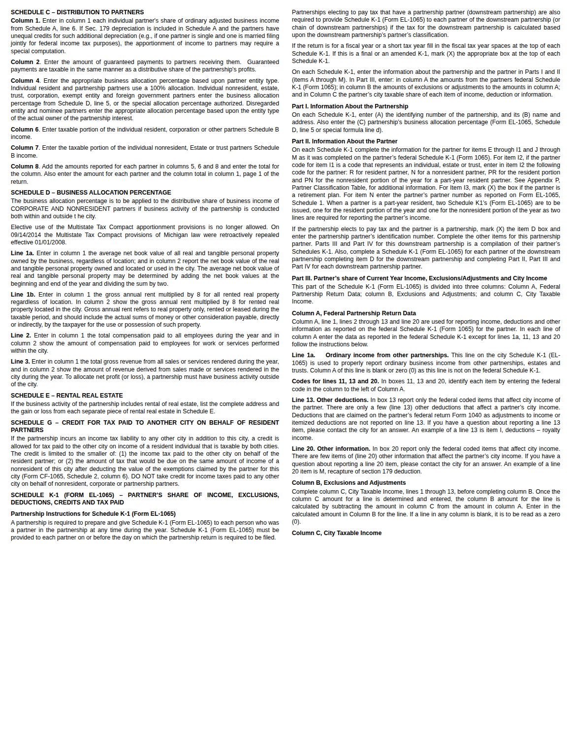Schedule C – Distribution to Partners
Column 1. Enter in column 1 each individual partner's share of ordinary adjusted business income from Schedule A, line 6. If Sec. 179 depreciation is included in Schedule A and the partners have unequal credits for such additional depreciation (e.g., if one partner is single and one is married filing jointly for federal income tax purposes), the apportionment of income to partners may require a special computation.
Column 2. Enter the amount of guaranteed payments to partners receiving them. Guaranteed payments are taxable in the same manner as a distributive share of the partnership's profits.
Column 4. Enter the appropriate business allocation percentage based upon partner entity type. Individual resident and partnership partners use a 100% allocation. Individual nonresident, estate, trust, corporation, exempt entity and foreign government partners enter the business allocation percentage from Schedule D, line 5, or the special allocation percentage authorized. Disregarded entity and nominee partners enter the appropriate allocation percentage based upon the entity type of the actual owner of the partnership interest.
Column 6. Enter taxable portion of the individual resident, corporation or other partners Schedule B income.
Column 7. Enter the taxable portion of the individual nonresident, Estate or trust partners Schedule B income.
Column 8. Add the amounts reported for each partner in columns 5, 6 and 8 and enter the total for the column. Also enter the amount for each partner and the column total in column 1, page 1 of the return.
Schedule D – Business Allocation Percentage
The business allocation percentage is to be applied to the distributive share of business income of CORPORATE AND NONRESIDENT partners if business activity of the partnership is conducted both within and outside t he city.
Elective use of the Multistate Tax Compact apportionment provisions is no longer allowed. On 09/14/2014 the Multistate Tax Compact provisions of Michigan law were retroactively repealed effective 01/01/2008.
Line 1a. Enter in column 1 the average net book value of all real and tangible personal property owned by the business, regardless of location; and in column 2 report the net book value of the real and tangible personal property owned and located or used in the city. The average net book value of real and tangible personal property may be determined by adding the net book values at the beginning and end of the year and dividing the sum by two.
Line 1b. Enter in column 1 the gross annual rent multiplied by 8 for all rented real property regardless of location. In column 2 show the gross annual rent multiplied by 8 for rented real property located in the city. Gross annual rent refers to real property only, rented or leased during the taxable period, and should include the actual sums of money or other consideration payable, directly or indirectly, by the taxpayer for the use or possession of such property.
Line 2. Enter in column 1 the total compensation paid to all employees during the year and in column 2 show the amount of compensation paid to employees for work or services performed within the city.
Line 3. Enter in column 1 the total gross revenue from all sales or services rendered during the year, and in column 2 show the amount of revenue derived from sales made or services rendered in the city during the year. To allocate net profit (or loss), a partnership must have business activity outside of the city.
Schedule E – Rental Real Estate
If the business activity of the partnership includes rental of real estate, list the complete address and the gain or loss from each separate piece of rental real estate in Schedule E.
Schedule G – Credit for Tax Paid to Another City on Behalf of Resident Partners
If the partnership incurs an income tax liability to any other city in addition to this city, a credit is allowed for tax paid to the other city on income of a resident individual that is taxable by both cities. The credit is limited to the smaller of: (1) the income tax paid to the other city on behalf of the resident partner; or (2) the amount of tax that would be due on the same amount of income of a nonresident of this city after deducting the value of the exemptions claimed by the partner for this city (Form CF-1065, Schedule 2, column 6). DO NOT take credit for income taxes paid to any other city on behalf of nonresident, corporate or partnership partners.
Schedule K-1 (Form EL-1065) – Partner’s Share of Income, Exclusions, Deductions, Credits and Tax Paid
Partnership Instructions for Schedule K-1 (Form EL-1065)
A partnership is required to prepare and give Schedule K-1 (Form EL-1065) to each person who was a partner in the partnership at any time during the year. Schedule K-1 (Form EL-1065) must be provided to each partner on or before the day on which the partnership return is required to be filed.
Partnerships electing to pay tax that have a partnership partner (downstream partnership) are also required to provide Schedule K-1 (Form EL-1065) to each partner of the downstream partnership (or chain of downstream partnerships) if the tax for the downstream partnership is calculated based upon the downstream partnership’s partner’s classification.
If the return is for a fiscal year or a short tax year fill in the fiscal tax year spaces at the top of each Schedule K-1. If this is a final or an amended K-1, mark (X) the appropriate box at the top of each Schedule K-1.
On each Schedule K-1, enter the information about the partnership and the partner in Parts I and II (items A through M). In Part III, enter: in column A the amounts from the partners federal Schedule K-1 (Form 1065); in column B the amounts of exclusions or adjustments to the amounts in column A; and in Column C the partner’s city taxable share of each item of income, deduction or information.
Part I. Information About the Partnership
On each Schedule K-1, enter (A) the identifying number of the partnership, and its (B) name and address. Also enter the (C) partnership’s business allocation percentage (Form EL-1065, Schedule D, line 5 or special formula line d).
Part II. Information About the Partner
On each Schedule K-1 complete the information for the partner for items E through I1 and J through M as it was completed on the partner’s federal Schedule K-1 (Form 1065). For item I2, if the partner code for item I1 is a code that represents an individual, estate or trust, enter in item I2 the following code for the partner: R for resident partner, N for a nonresident partner, PR for the resident portion and PN for the nonresident portion of the year for a part-year resident partner. See Appendix P, Partner Classification Table, for additional information. For Item I3, mark (X) the box if the partner is a retirement plan. For item N enter the partner’s partner number as reported on Form EL-1065, Schedule 1. When a partner is a part-year resident, two Schedule K1’s (Form EL-1065) are to be issued, one for the resident portion of the year and one for the nonresident portion of the year as two lines are required for reporting the partner’s income.
If the partnership elects to pay tax and the partner is a partnership, mark (X) the item D box and enter the partnership partner’s identification number. Complete the other items for this partnership partner. Parts III and Part IV for this downstream partnership is a compilation of their partner’s Schedules K-1. Also, complete a Schedule K-1 (Form EL-1065) for each partner of the downstream partnership completing item D for the downstream partnership and completing Part II, Part III and Part IV for each downstream partnership partner.
Part III. Partner’s share of Current Year Income, Exclusions/Adjustments and City Income
This part of the Schedule K-1 (Form EL-1065) is divided into three columns: Column A, Federal Partnership Return Data; column B, Exclusions and Adjustments; and column C, City Taxable Income.
Column A, Federal Partnership Return Data
Column A, line 1, lines 2 through 13 and line 20 are used for reporting income, deductions and other information as reported on the federal Schedule K-1 (Form 1065) for the partner. In each line of column A enter the data as reported in the federal Schedule K-1 except for lines 1a, 11, 13 and 20 follow the instructions below.
Line 1a. Ordinary income from other partnerships. This line on the city Schedule K-1 (EL-1065) is used to properly report ordinary business income from other partnerships, estates and trusts. Column A of this line is blank or zero (0) as this line is not on the federal Schedule K-1.
Codes for lines 11, 13 and 20. In boxes 11, 13 and 20, identify each item by entering the federal code in the column to the left of Column A.
Line 13. Other deductions. In box 13 report only the federal coded items that affect city income of the partner. There are only a few (line 13) other deductions that affect a partner’s city income. Deductions that are claimed on the partner’s federal return Form 1040 as adjustments to income or itemized deductions are not reported on line 13. If you have a question about reporting a line 13 item, please contact the city for an answer. An example of a line 13 is item I, deductions – royalty income.
Line 20. Other information. In box 20 report only the federal coded items that affect city income. There are few items of (line 20) other information that affect the partner’s city income. If you have a question about reporting a line 20 item, please contact the city for an answer. An example of a line 20 item is M, recapture of section 179 deduction.
Column B, Exclusions and Adjustments
Complete column C, City Taxable Income, lines 1 through 13, before completing column B. Once the column C amount for a line is determined and entered, the column B amount for the line is calculated by subtracting the amount in column C from the amount in column A. Enter in the calculated amount in Column B for the line. If a line in any column is blank, it is to be read as a zero (0).
Column C, City Taxable Income